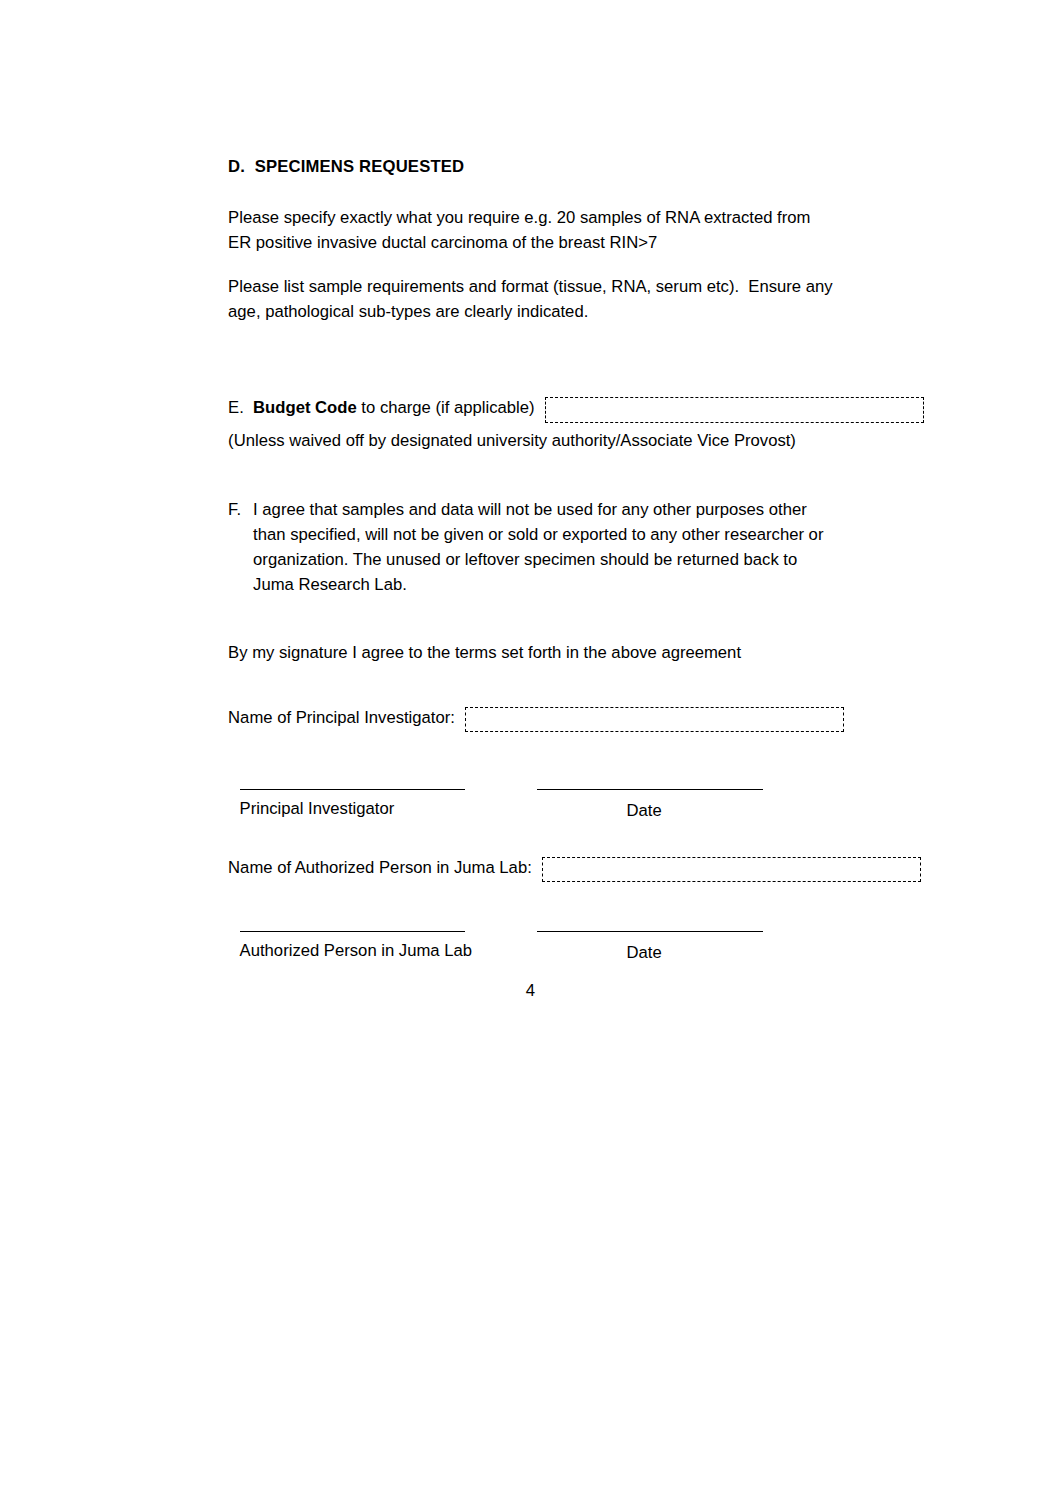D. SPECIMENS REQUESTED
Please specify exactly what you require e.g. 20 samples of RNA extracted from ER positive invasive ductal carcinoma of the breast RIN>7
Please list sample requirements and format (tissue, RNA, serum etc). Ensure any age, pathological sub-types are clearly indicated.
E. Budget Code to charge (if applicable)
(Unless waived off by designated university authority/Associate Vice Provost)
F.
I agree that samples and data will not be used for any other purposes other than specified, will not be given or sold or exported to any other researcher or organization. The unused or leftover specimen should be returned back to Juma Research Lab.
By my signature I agree to the terms set forth in the above agreement
Name of Principal Investigator:
Principal Investigator
Date
Name of Authorized Person in Juma Lab:
Authorized Person in Juma Lab
Date
4